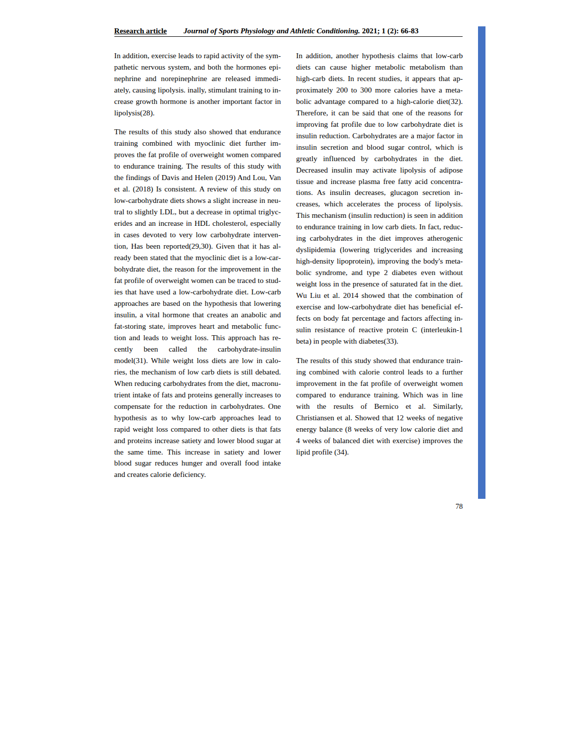Research article Journal of Sports Physiology and Athletic Conditioning. 2021; 1 (2): 66-83
In addition, exercise leads to rapid activity of the sympathetic nervous system, and both the hormones epinephrine and norepinephrine are released immediately, causing lipolysis. inally, stimulant training to increase growth hormone is another important factor in lipolysis(28).
The results of this study also showed that endurance training combined with myoclinic diet further improves the fat profile of overweight women compared to endurance training. The results of this study with the findings of Davis and Helen (2019) And Lou, Van et al. (2018) Is consistent. A review of this study on low-carbohydrate diets shows a slight increase in neutral to slightly LDL, but a decrease in optimal triglycerides and an increase in HDL cholesterol, especially in cases devoted to very low carbohydrate intervention, Has been reported(29,30). Given that it has already been stated that the myoclinic diet is a low-carbohydrate diet, the reason for the improvement in the fat profile of overweight women can be traced to studies that have used a low-carbohydrate diet. Low-carb approaches are based on the hypothesis that lowering insulin, a vital hormone that creates an anabolic and fat-storing state, improves heart and metabolic function and leads to weight loss. This approach has recently been called the carbohydrate-insulin model(31). While weight loss diets are low in calories, the mechanism of low carb diets is still debated. When reducing carbohydrates from the diet, macronutrient intake of fats and proteins generally increases to compensate for the reduction in carbohydrates. One hypothesis as to why low-carb approaches lead to rapid weight loss compared to other diets is that fats and proteins increase satiety and lower blood sugar at the same time. This increase in satiety and lower blood sugar reduces hunger and overall food intake and creates calorie deficiency.
In addition, another hypothesis claims that low-carb diets can cause higher metabolic metabolism than high-carb diets. In recent studies, it appears that approximately 200 to 300 more calories have a metabolic advantage compared to a high-calorie diet(32). Therefore, it can be said that one of the reasons for improving fat profile due to low carbohydrate diet is insulin reduction. Carbohydrates are a major factor in insulin secretion and blood sugar control, which is greatly influenced by carbohydrates in the diet. Decreased insulin may activate lipolysis of adipose tissue and increase plasma free fatty acid concentrations. As insulin decreases, glucagon secretion increases, which accelerates the process of lipolysis. This mechanism (insulin reduction) is seen in addition to endurance training in low carb diets. In fact, reducing carbohydrates in the diet improves atherogenic dyslipidemia (lowering triglycerides and increasing high-density lipoprotein), improving the body's metabolic syndrome, and type 2 diabetes even without weight loss in the presence of saturated fat in the diet. Wu Liu et al. 2014 showed that the combination of exercise and low-carbohydrate diet has beneficial effects on body fat percentage and factors affecting insulin resistance of reactive protein C (interleukin-1 beta) in people with diabetes(33).
The results of this study showed that endurance training combined with calorie control leads to a further improvement in the fat profile of overweight women compared to endurance training. Which was in line with the results of Bernico et al. Similarly, Christiansen et al. Showed that 12 weeks of negative energy balance (8 weeks of very low calorie diet and 4 weeks of balanced diet with exercise) improves the lipid profile (34).
78